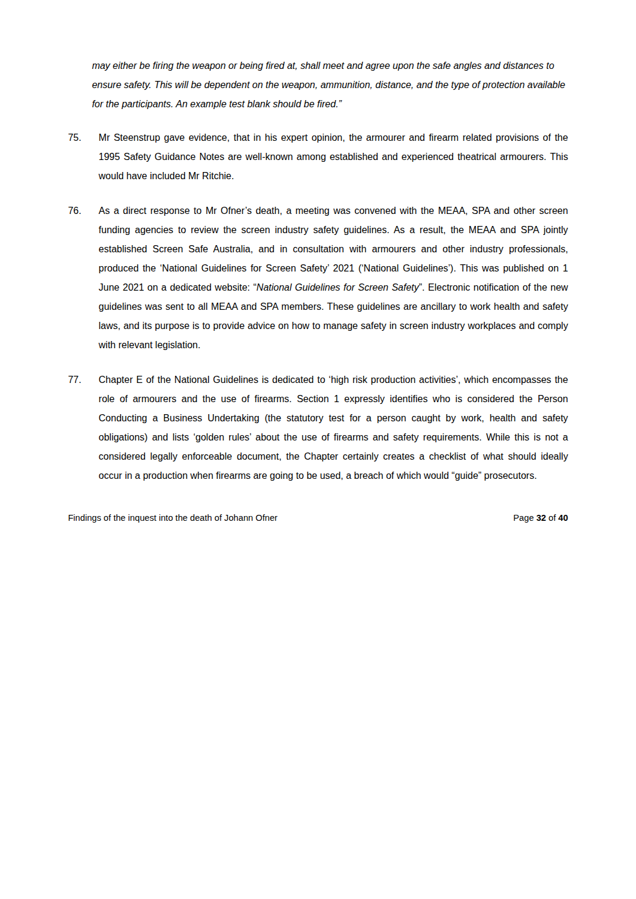may either be firing the weapon or being fired at, shall meet and agree upon the safe angles and distances to ensure safety. This will be dependent on the weapon, ammunition, distance, and the type of protection available for the participants. An example test blank should be fired.”
75. Mr Steenstrup gave evidence, that in his expert opinion, the armourer and firearm related provisions of the 1995 Safety Guidance Notes are well-known among established and experienced theatrical armourers. This would have included Mr Ritchie.
76. As a direct response to Mr Ofner’s death, a meeting was convened with the MEAA, SPA and other screen funding agencies to review the screen industry safety guidelines. As a result, the MEAA and SPA jointly established Screen Safe Australia, and in consultation with armourers and other industry professionals, produced the ‘National Guidelines for Screen Safety’ 2021 (‘National Guidelines’). This was published on 1 June 2021 on a dedicated website: “National Guidelines for Screen Safety”. Electronic notification of the new guidelines was sent to all MEAA and SPA members. These guidelines are ancillary to work health and safety laws, and its purpose is to provide advice on how to manage safety in screen industry workplaces and comply with relevant legislation.
77. Chapter E of the National Guidelines is dedicated to ‘high risk production activities’, which encompasses the role of armourers and the use of firearms. Section 1 expressly identifies who is considered the Person Conducting a Business Undertaking (the statutory test for a person caught by work, health and safety obligations) and lists ‘golden rules’ about the use of firearms and safety requirements. While this is not a considered legally enforceable document, the Chapter certainly creates a checklist of what should ideally occur in a production when firearms are going to be used, a breach of which would “guide” prosecutors.
Findings of the inquest into the death of Johann Ofner Page 32 of 40